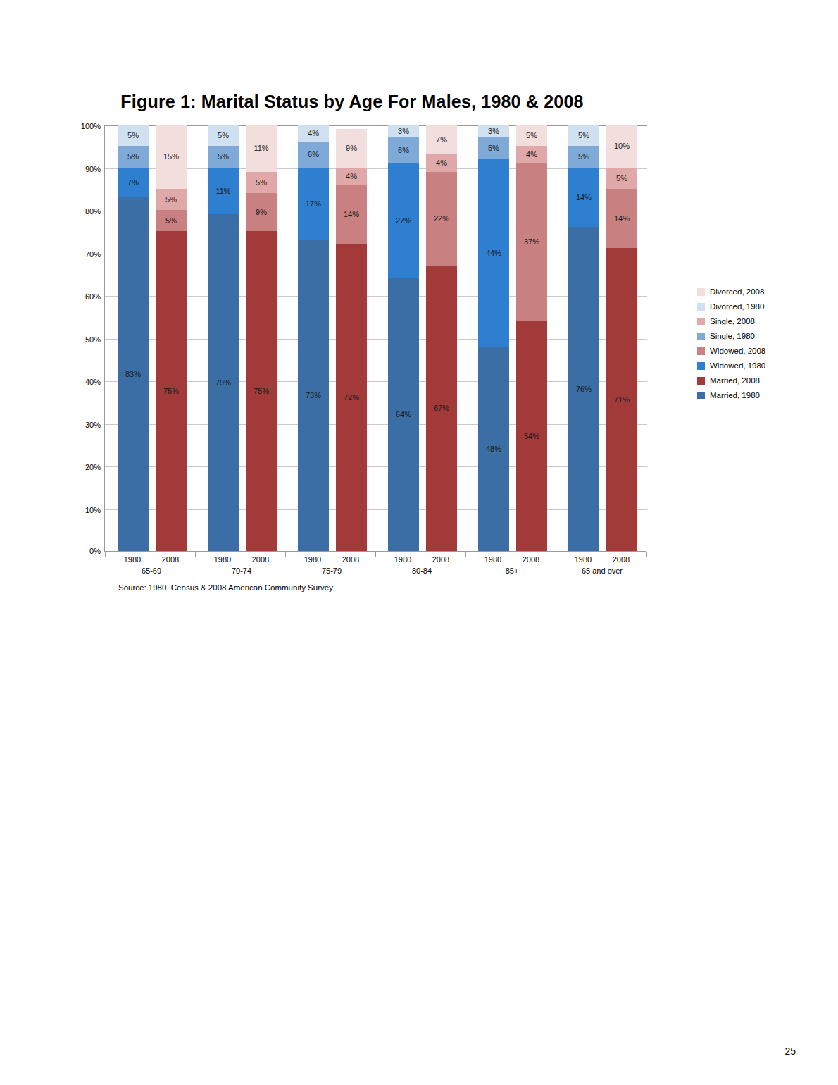Figure 1: Marital Status by Age For Males, 1980 & 2008
100%
90%
80%
70%
60%
50%
40%
30%
20%
10%
0%
5%
5%
7%
83%
15%
5%
5%
75%
5%
5%
11%
79%
11%
5%
9%
75%
4%
6%
17%
73%
9%
4%
14%
72%
3%
6%
27%
64%
7%
4%
22%
67%
3%
5%
44%
48%
5%
4%
37%
54%
5%
5%
14%
76%
10%
5%
14%
71%
1980
2008
65-69
1980
2008
70-74
1980
2008
75-79
1980
2008
80-84
1980
2008
85+
1980
2008
65 and over
Source: 1980 Census & 2008 American Community Survey
Divorced, 2008
Divorced, 1980
Single, 2008
Single, 1980
Widowed, 2008
Widowed, 1980
Married, 2008
Married, 1980
25